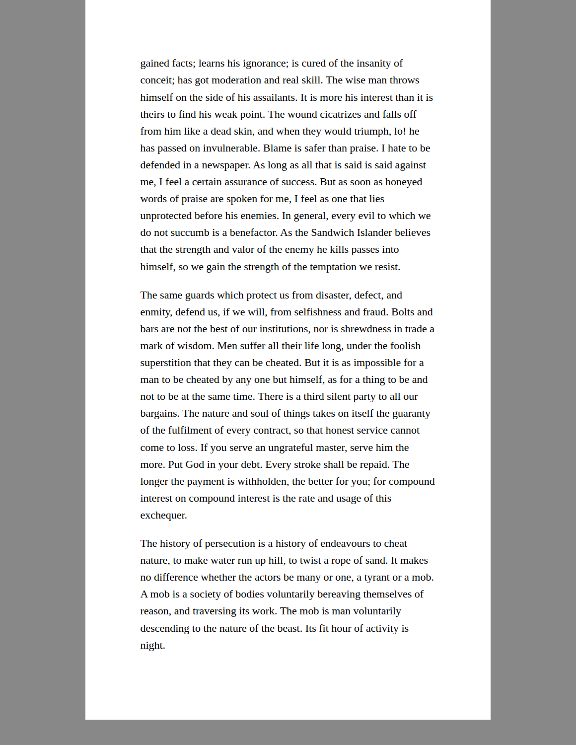gained facts; learns his ignorance; is cured of the insanity of conceit; has got moderation and real skill. The wise man throws himself on the side of his assailants. It is more his interest than it is theirs to find his weak point. The wound cicatrizes and falls off from him like a dead skin, and when they would triumph, lo! he has passed on invulnerable. Blame is safer than praise. I hate to be defended in a newspaper. As long as all that is said is said against me, I feel a certain assurance of success. But as soon as honeyed words of praise are spoken for me, I feel as one that lies unprotected before his enemies. In general, every evil to which we do not succumb is a benefactor. As the Sandwich Islander believes that the strength and valor of the enemy he kills passes into himself, so we gain the strength of the temptation we resist.
The same guards which protect us from disaster, defect, and enmity, defend us, if we will, from selfishness and fraud. Bolts and bars are not the best of our institutions, nor is shrewdness in trade a mark of wisdom. Men suffer all their life long, under the foolish superstition that they can be cheated. But it is as impossible for a man to be cheated by any one but himself, as for a thing to be and not to be at the same time. There is a third silent party to all our bargains. The nature and soul of things takes on itself the guaranty of the fulfilment of every contract, so that honest service cannot come to loss. If you serve an ungrateful master, serve him the more. Put God in your debt. Every stroke shall be repaid. The longer the payment is withholden, the better for you; for compound interest on compound interest is the rate and usage of this exchequer.
The history of persecution is a history of endeavours to cheat nature, to make water run up hill, to twist a rope of sand. It makes no difference whether the actors be many or one, a tyrant or a mob. A mob is a society of bodies voluntarily bereaving themselves of reason, and traversing its work. The mob is man voluntarily descending to the nature of the beast. Its fit hour of activity is night.